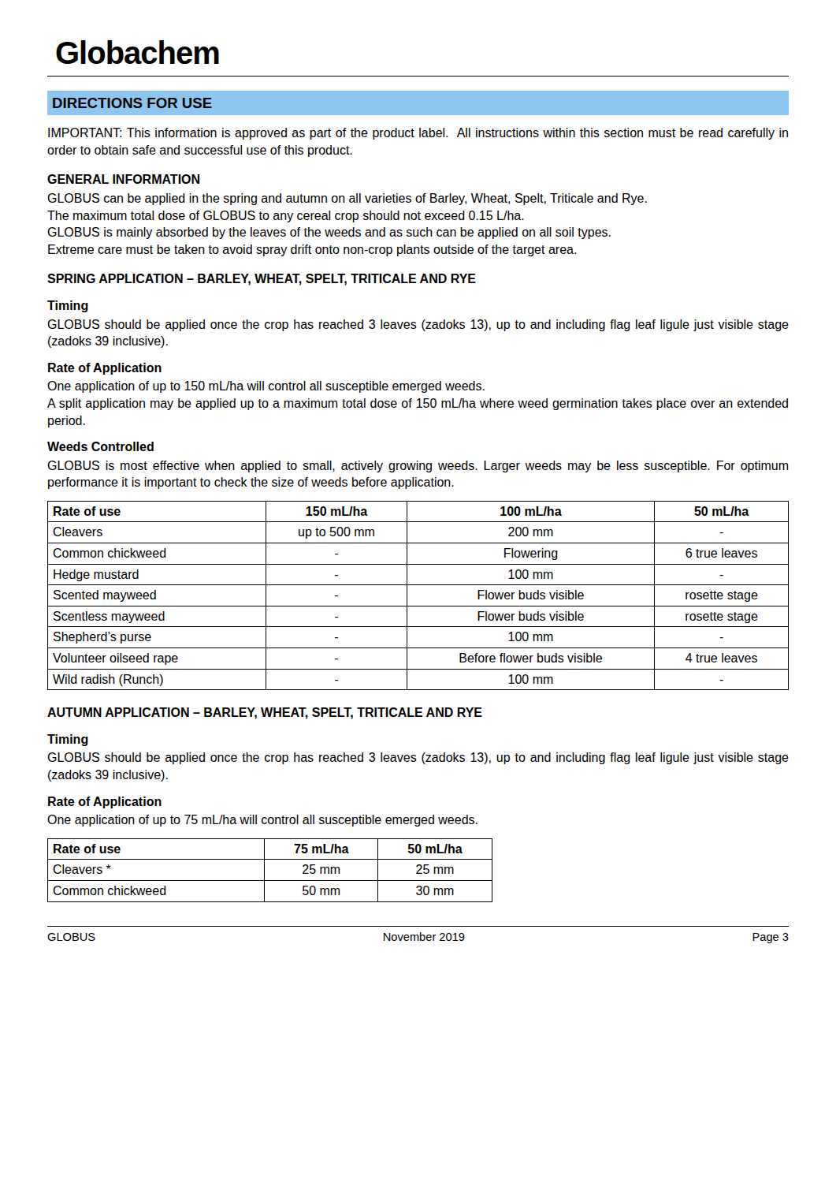Globachem
DIRECTIONS FOR USE
IMPORTANT: This information is approved as part of the product label. All instructions within this section must be read carefully in order to obtain safe and successful use of this product.
GENERAL INFORMATION
GLOBUS can be applied in the spring and autumn on all varieties of Barley, Wheat, Spelt, Triticale and Rye.
The maximum total dose of GLOBUS to any cereal crop should not exceed 0.15 L/ha.
GLOBUS is mainly absorbed by the leaves of the weeds and as such can be applied on all soil types.
Extreme care must be taken to avoid spray drift onto non-crop plants outside of the target area.
SPRING APPLICATION – BARLEY, WHEAT, SPELT, TRITICALE AND RYE
Timing
GLOBUS should be applied once the crop has reached 3 leaves (zadoks 13), up to and including flag leaf ligule just visible stage (zadoks 39 inclusive).
Rate of Application
One application of up to 150 mL/ha will control all susceptible emerged weeds.
A split application may be applied up to a maximum total dose of 150 mL/ha where weed germination takes place over an extended period.
Weeds Controlled
GLOBUS is most effective when applied to small, actively growing weeds. Larger weeds may be less susceptible. For optimum performance it is important to check the size of weeds before application.
| Rate of use | 150 mL/ha | 100 mL/ha | 50 mL/ha |
| --- | --- | --- | --- |
| Cleavers | up to 500 mm | 200 mm | - |
| Common chickweed | - | Flowering | 6 true leaves |
| Hedge mustard | - | 100 mm | - |
| Scented mayweed | - | Flower buds visible | rosette stage |
| Scentless mayweed | - | Flower buds visible | rosette stage |
| Shepherd’s purse | - | 100 mm | - |
| Volunteer oilseed rape | - | Before flower buds visible | 4 true leaves |
| Wild radish (Runch) | - | 100 mm | - |
AUTUMN APPLICATION – BARLEY, WHEAT, SPELT, TRITICALE AND RYE
Timing
GLOBUS should be applied once the crop has reached 3 leaves (zadoks 13), up to and including flag leaf ligule just visible stage (zadoks 39 inclusive).
Rate of Application
One application of up to 75 mL/ha will control all susceptible emerged weeds.
| Rate of use | 75 mL/ha | 50 mL/ha |
| --- | --- | --- |
| Cleavers * | 25 mm | 25 mm |
| Common chickweed | 50 mm | 30 mm |
GLOBUS November 2019 Page 3